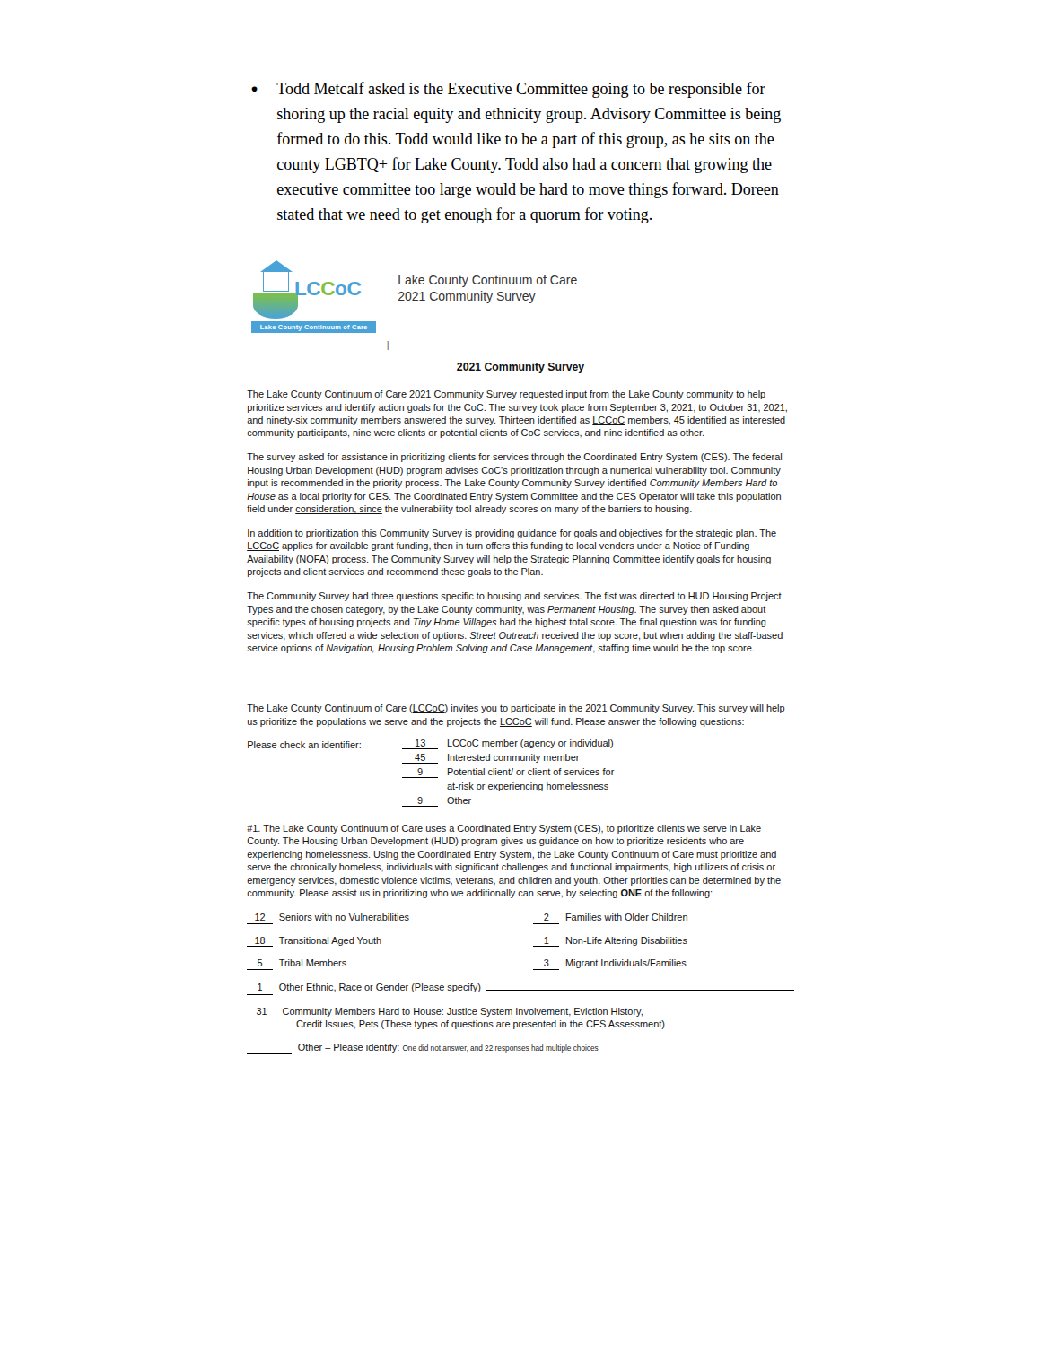Todd Metcalf asked is the Executive Committee going to be responsible for shoring up the racial equity and ethnicity group. Advisory Committee is being formed to do this. Todd would like to be a part of this group, as he sits on the county LGBTQ+ for Lake County. Todd also had a concern that growing the executive committee too large would be hard to move things forward. Doreen stated that we need to get enough for a quorum for voting.
LCCoC
Lake County Continuum of Care
Lake County Continuum of Care
2021 Community Survey
|
2021 Community Survey
The Lake County Continuum of Care 2021 Community Survey requested input from the Lake County community to help prioritize services and identify action goals for the CoC. The survey took place from September 3, 2021, to October 31, 2021, and ninety-six community members answered the survey. Thirteen identified as LCCoC members, 45 identified as interested community participants, nine were clients or potential clients of CoC services, and nine identified as other.
The survey asked for assistance in prioritizing clients for services through the Coordinated Entry System (CES). The federal Housing Urban Development (HUD) program advises CoC's prioritization through a numerical vulnerability tool. Community input is recommended in the priority process. The Lake County Community Survey identified Community Members Hard to House as a local priority for CES. The Coordinated Entry System Committee and the CES Operator will take this population field under consideration, since the vulnerability tool already scores on many of the barriers to housing.
In addition to prioritization this Community Survey is providing guidance for goals and objectives for the strategic plan. The LCCoC applies for available grant funding, then in turn offers this funding to local venders under a Notice of Funding Availability (NOFA) process. The Community Survey will help the Strategic Planning Committee identify goals for housing projects and client services and recommend these goals to the Plan.
The Community Survey had three questions specific to housing and services. The fist was directed to HUD Housing Project Types and the chosen category, by the Lake County community, was Permanent Housing. The survey then asked about specific types of housing projects and Tiny Home Villages had the highest total score. The final question was for funding services, which offered a wide selection of options. Street Outreach received the top score, but when adding the staff-based service options of Navigation, Housing Problem Solving and Case Management, staffing time would be the top score.
The Lake County Continuum of Care (LCCoC) invites you to participate in the 2021 Community Survey. This survey will help us prioritize the populations we serve and the projects the LCCoC will fund. Please answer the following questions:
Please check an identifier:
13 LCCoC member (agency or individual)
45 Interested community member
9 Potential client/ or client of services for
at-risk or experiencing homelessness
9 Other
#1. The Lake County Continuum of Care uses a Coordinated Entry System (CES), to prioritize clients we serve in Lake County. The Housing Urban Development (HUD) program gives us guidance on how to prioritize residents who are experiencing homelessness. Using the Coordinated Entry System, the Lake County Continuum of Care must prioritize and serve the chronically homeless, individuals with significant challenges and functional impairments, high utilizers of crisis or emergency services, domestic violence victims, veterans, and children and youth. Other priorities can be determined by the community. Please assist us in prioritizing who we additionally can serve, by selecting ONE of the following:
12 Seniors with no Vulnerabilities
2 Families with Older Children
18 Transitional Aged Youth
1 Non-Life Altering Disabilities
5 Tribal Members
3 Migrant Individuals/Families
1 Other Ethnic, Race or Gender (Please specify)
31 Community Members Hard to House: Justice System Involvement, Eviction History, Credit Issues, Pets (These types of questions are presented in the CES Assessment)
Other – Please identify: One did not answer, and 22 responses had multiple choices